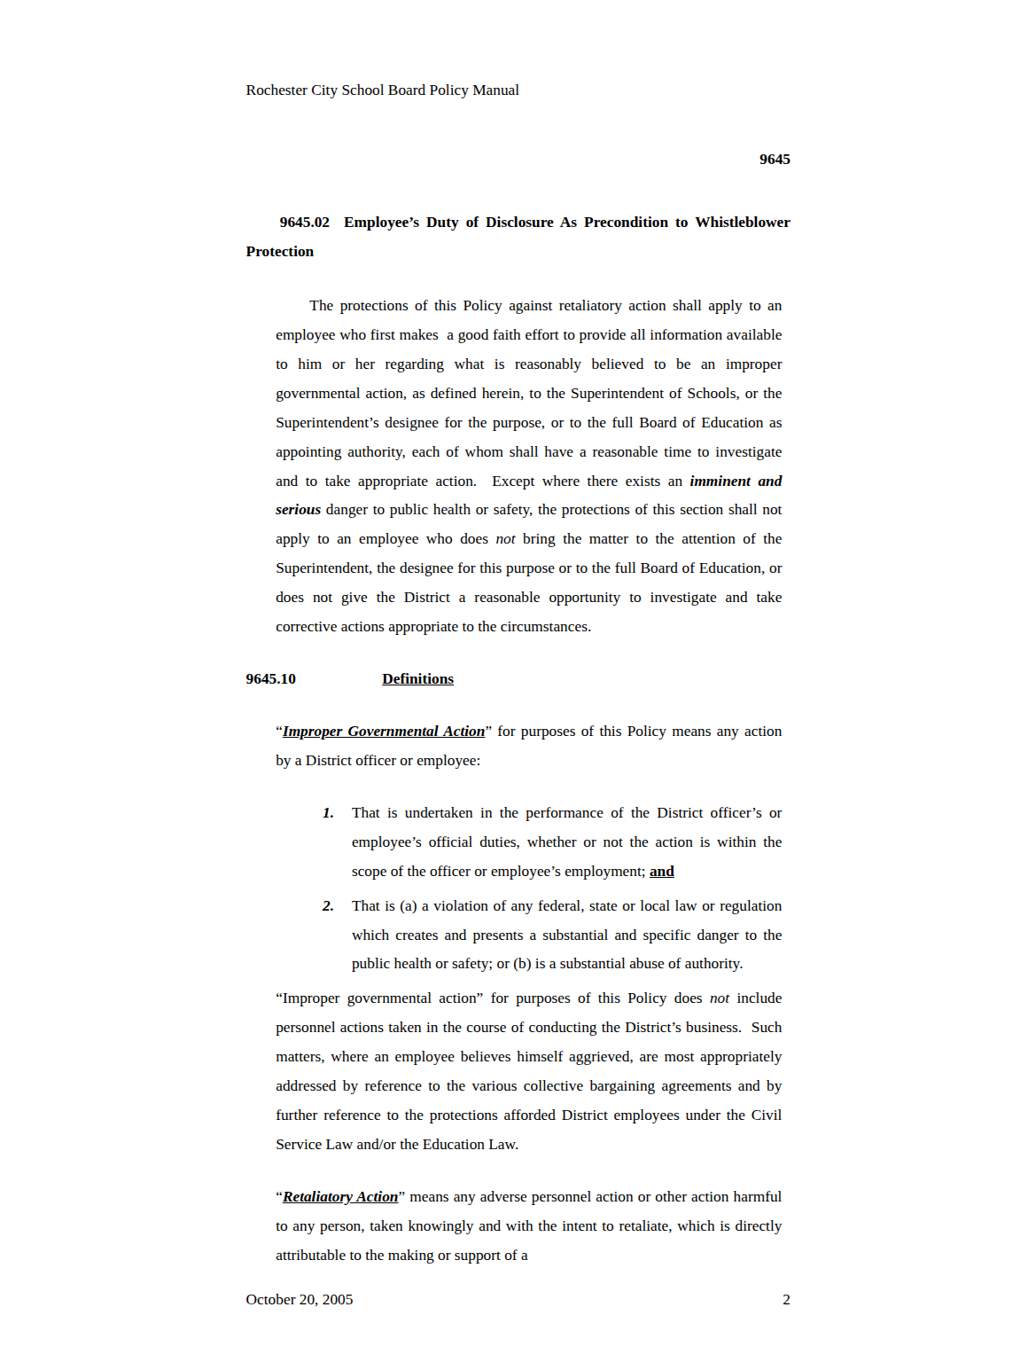Rochester City School Board Policy Manual
9645
9645.02 Employee’s Duty of Disclosure As Precondition to Whistleblower Protection
The protections of this Policy against retaliatory action shall apply to an employee who first makes a good faith effort to provide all information available to him or her regarding what is reasonably believed to be an improper governmental action, as defined herein, to the Superintendent of Schools, or the Superintendent’s designee for the purpose, or to the full Board of Education as appointing authority, each of whom shall have a reasonable time to investigate and to take appropriate action. Except where there exists an imminent and serious danger to public health or safety, the protections of this section shall not apply to an employee who does not bring the matter to the attention of the Superintendent, the designee for this purpose or to the full Board of Education, or does not give the District a reasonable opportunity to investigate and take corrective actions appropriate to the circumstances.
9645.10 Definitions
“Improper Governmental Action” for purposes of this Policy means any action by a District officer or employee:
1. That is undertaken in the performance of the District officer’s or employee’s official duties, whether or not the action is within the scope of the officer or employee’s employment; and
2. That is (a) a violation of any federal, state or local law or regulation which creates and presents a substantial and specific danger to the public health or safety; or (b) is a substantial abuse of authority.
“Improper governmental action” for purposes of this Policy does not include personnel actions taken in the course of conducting the District’s business. Such matters, where an employee believes himself aggrieved, are most appropriately addressed by reference to the various collective bargaining agreements and by further reference to the protections afforded District employees under the Civil Service Law and/or the Education Law.
“Retaliatory Action” means any adverse personnel action or other action harmful to any person, taken knowingly and with the intent to retaliate, which is directly attributable to the making or support of a
October 20, 2005 2